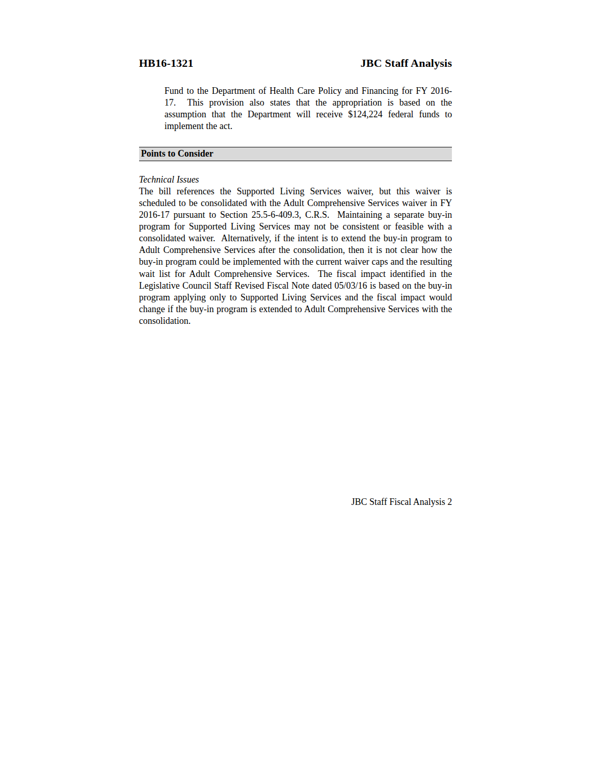HB16-1321 JBC Staff Analysis
Fund to the Department of Health Care Policy and Financing for FY 2016-17. This provision also states that the appropriation is based on the assumption that the Department will receive $124,224 federal funds to implement the act.
Points to Consider
Technical Issues
The bill references the Supported Living Services waiver, but this waiver is scheduled to be consolidated with the Adult Comprehensive Services waiver in FY 2016-17 pursuant to Section 25.5-6-409.3, C.R.S. Maintaining a separate buy-in program for Supported Living Services may not be consistent or feasible with a consolidated waiver. Alternatively, if the intent is to extend the buy-in program to Adult Comprehensive Services after the consolidation, then it is not clear how the buy-in program could be implemented with the current waiver caps and the resulting wait list for Adult Comprehensive Services. The fiscal impact identified in the Legislative Council Staff Revised Fiscal Note dated 05/03/16 is based on the buy-in program applying only to Supported Living Services and the fiscal impact would change if the buy-in program is extended to Adult Comprehensive Services with the consolidation.
JBC Staff Fiscal Analysis 2